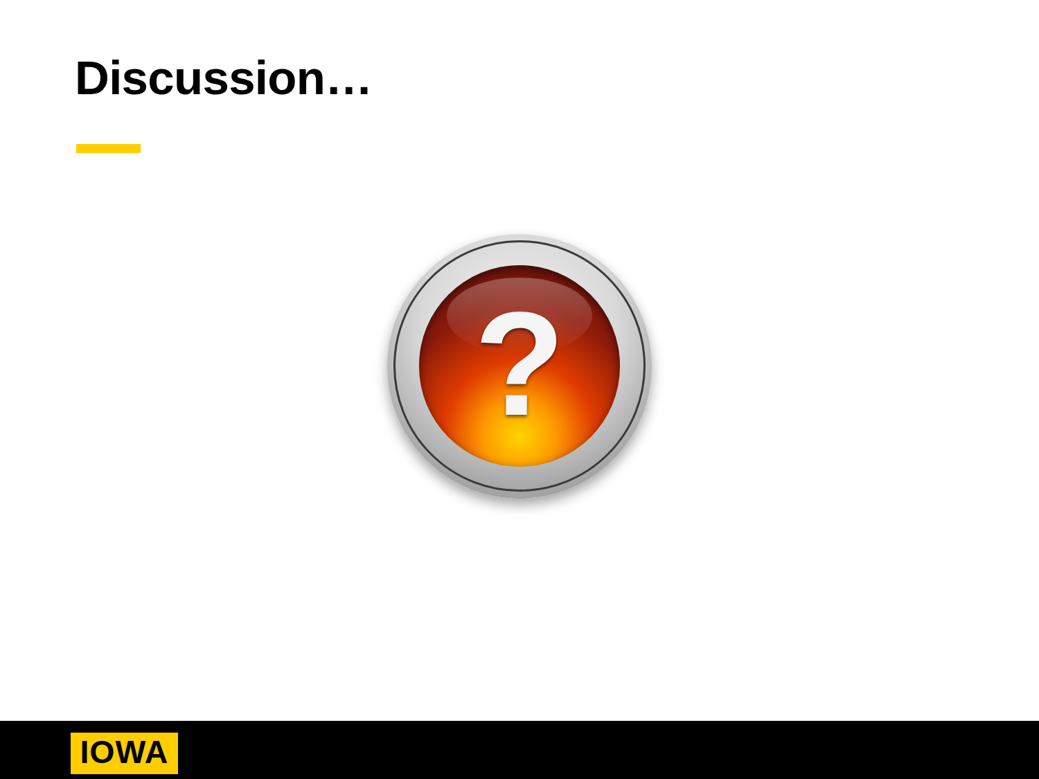Discussion…
?
IOWA